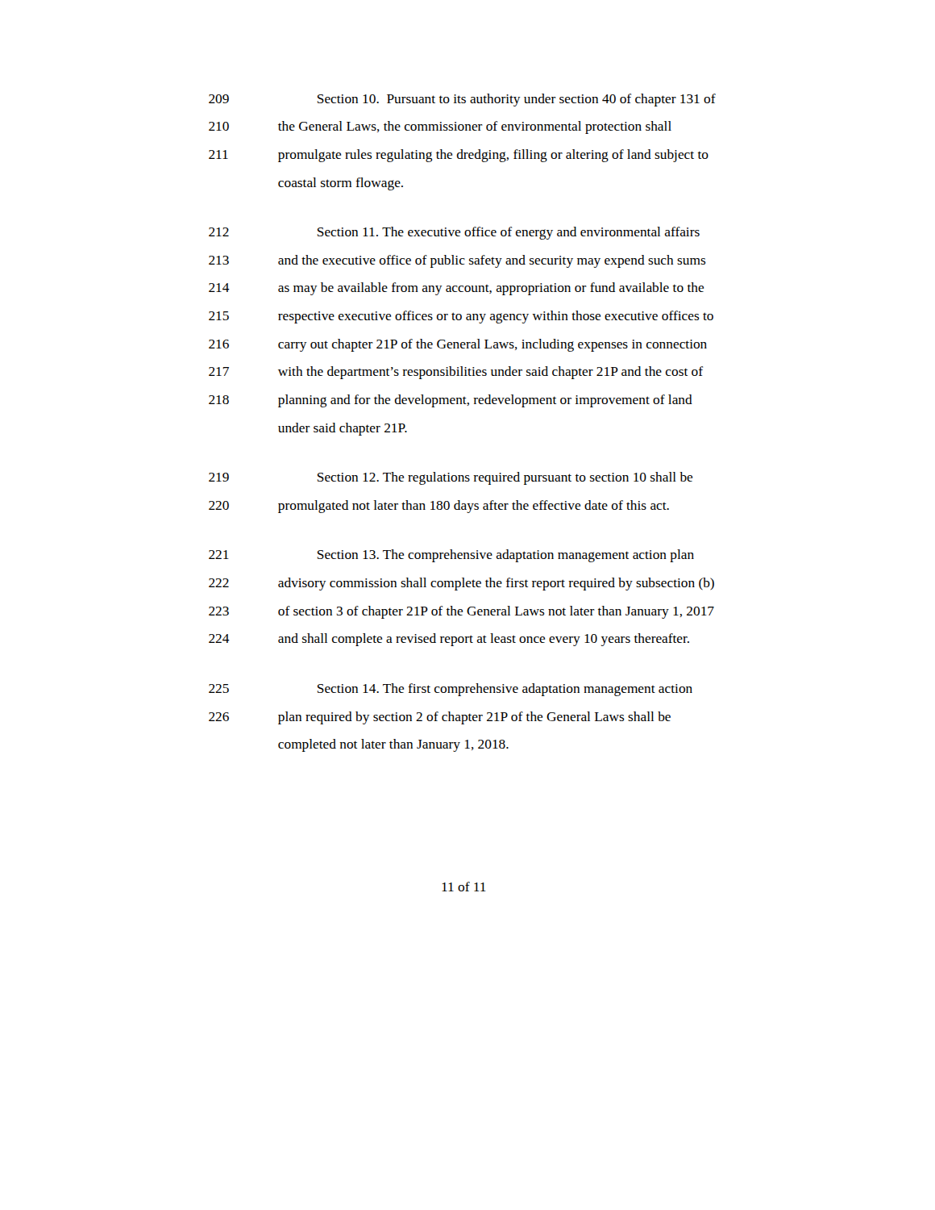209 210 211
Section 10. Pursuant to its authority under section 40 of chapter 131 of the General Laws, the commissioner of environmental protection shall promulgate rules regulating the dredging, filling or altering of land subject to coastal storm flowage.
212 213 214 215 216 217 218
Section 11. The executive office of energy and environmental affairs and the executive office of public safety and security may expend such sums as may be available from any account, appropriation or fund available to the respective executive offices or to any agency within those executive offices to carry out chapter 21P of the General Laws, including expenses in connection with the department’s responsibilities under said chapter 21P and the cost of planning and for the development, redevelopment or improvement of land under said chapter 21P.
219 220
Section 12. The regulations required pursuant to section 10 shall be promulgated not later than 180 days after the effective date of this act.
221 222 223 224
Section 13. The comprehensive adaptation management action plan advisory commission shall complete the first report required by subsection (b) of section 3 of chapter 21P of the General Laws not later than January 1, 2017 and shall complete a revised report at least once every 10 years thereafter.
225 226
Section 14. The first comprehensive adaptation management action plan required by section 2 of chapter 21P of the General Laws shall be completed not later than January 1, 2018.
11 of 11